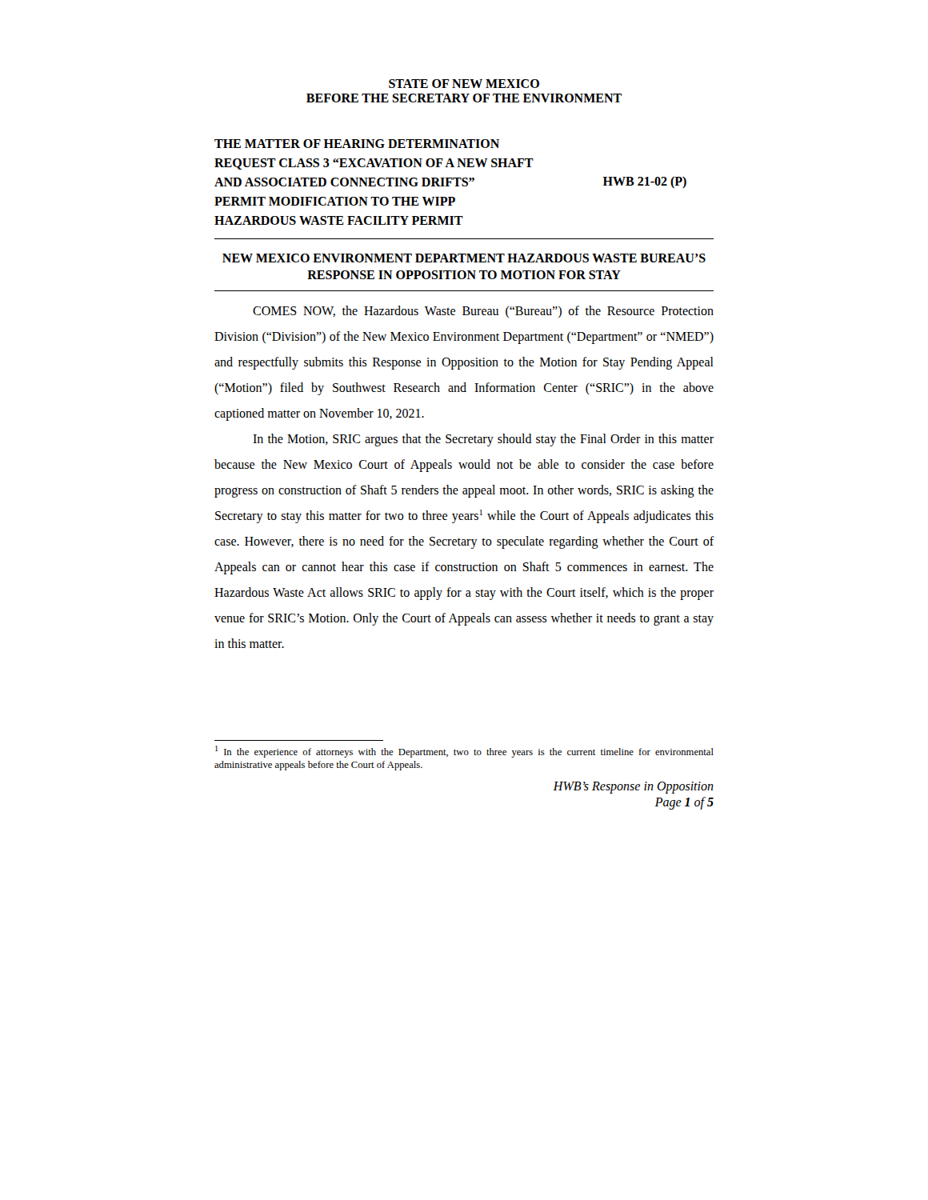STATE OF NEW MEXICO
BEFORE THE SECRETARY OF THE ENVIRONMENT
THE MATTER OF HEARING DETERMINATION
REQUEST CLASS 3 “EXCAVATION OF A NEW SHAFT
AND ASSOCIATED CONNECTING DRIFTS”
PERMIT MODIFICATION TO THE WIPP
HAZARDOUS WASTE FACILITY PERMIT HWB 21-02 (P)
NEW MEXICO ENVIRONMENT DEPARTMENT HAZARDOUS WASTE BUREAU’S
RESPONSE IN OPPOSITION TO MOTION FOR STAY
COMES NOW, the Hazardous Waste Bureau (“Bureau”) of the Resource Protection Division (“Division”) of the New Mexico Environment Department (“Department” or “NMED”) and respectfully submits this Response in Opposition to the Motion for Stay Pending Appeal (“Motion”) filed by Southwest Research and Information Center (“SRIC”) in the above captioned matter on November 10, 2021.
In the Motion, SRIC argues that the Secretary should stay the Final Order in this matter because the New Mexico Court of Appeals would not be able to consider the case before progress on construction of Shaft 5 renders the appeal moot. In other words, SRIC is asking the Secretary to stay this matter for two to three years1 while the Court of Appeals adjudicates this case. However, there is no need for the Secretary to speculate regarding whether the Court of Appeals can or cannot hear this case if construction on Shaft 5 commences in earnest. The Hazardous Waste Act allows SRIC to apply for a stay with the Court itself, which is the proper venue for SRIC’s Motion. Only the Court of Appeals can assess whether it needs to grant a stay in this matter.
1 In the experience of attorneys with the Department, two to three years is the current timeline for environmental administrative appeals before the Court of Appeals.
HWB’s Response in Opposition
Page 1 of 5